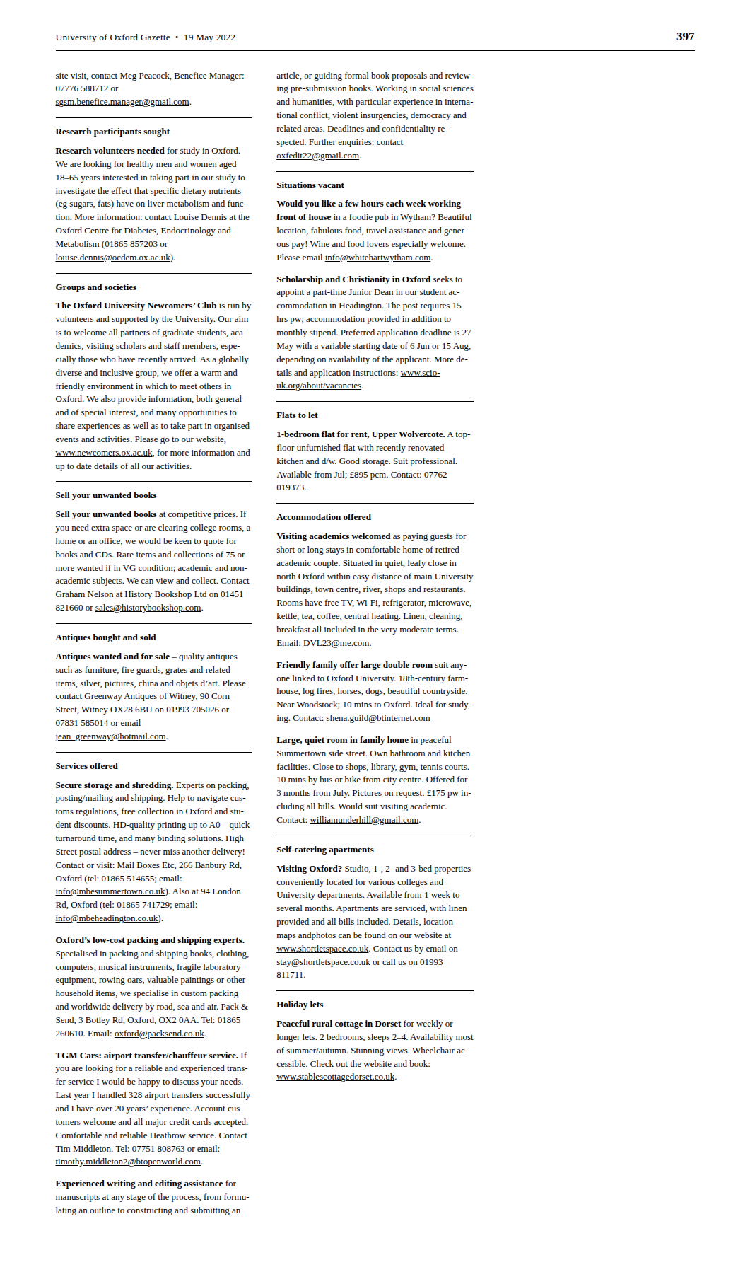University of Oxford Gazette • 19 May 2022
397
site visit, contact Meg Peacock, Benefice Manager: 07776 588712 or sgsm.benefice.manager@gmail.com.
Research participants sought
Research volunteers needed for study in Oxford. We are looking for healthy men and women aged 18–65 years interested in taking part in our study to investigate the effect that specific dietary nutrients (eg sugars, fats) have on liver metabolism and function. More information: contact Louise Dennis at the Oxford Centre for Diabetes, Endocrinology and Metabolism (01865 857203 or louise.dennis@ocdem.ox.ac.uk).
Groups and societies
The Oxford University Newcomers’ Club is run by volunteers and supported by the University. Our aim is to welcome all partners of graduate students, academics, visiting scholars and staff members, especially those who have recently arrived. As a globally diverse and inclusive group, we offer a warm and friendly environment in which to meet others in Oxford. We also provide information, both general and of special interest, and many opportunities to share experiences as well as to take part in organised events and activities. Please go to our website, www.newcomers.ox.ac.uk, for more information and up to date details of all our activities.
Sell your unwanted books
Sell your unwanted books at competitive prices. If you need extra space or are clearing college rooms, a home or an office, we would be keen to quote for books and CDs. Rare items and collections of 75 or more wanted if in VG condition; academic and non-academic subjects. We can view and collect. Contact Graham Nelson at History Bookshop Ltd on 01451 821660 or sales@historybookshop.com.
Antiques bought and sold
Antiques wanted and for sale – quality antiques such as furniture, fire guards, grates and related items, silver, pictures, china and objets d’art. Please contact Greenway Antiques of Witney, 90 Corn Street, Witney OX28 6BU on 01993 705026 or 07831 585014 or email jean_greenway@hotmail.com.
Services offered
Secure storage and shredding. Experts on packing, posting/mailing and shipping. Help to navigate customs regulations, free collection in Oxford and student discounts. HD-quality printing up to A0 – quick turnaround time, and many binding solutions. High Street postal address – never miss another delivery! Contact or visit: Mail Boxes Etc, 266 Banbury Rd, Oxford (tel: 01865 514655; email: info@mbesummertown.co.uk). Also at 94 London Rd, Oxford (tel: 01865 741729; email: info@mbeheadington.co.uk).
Oxford’s low-cost packing and shipping experts. Specialised in packing and shipping books, clothing, computers, musical instruments, fragile laboratory equipment, rowing oars, valuable paintings or other household items, we specialise in custom packing and worldwide delivery by road, sea and air. Pack & Send, 3 Botley Rd, Oxford, OX2 0AA. Tel: 01865 260610. Email: oxford@packsend.co.uk.
TGM Cars: airport transfer/chauffeur service. If you are looking for a reliable and experienced transfer service I would be happy to discuss your needs. Last year I handled 328 airport transfers successfully and I have over 20 years’ experience. Account customers welcome and all major credit cards accepted. Comfortable and reliable Heathrow service. Contact Tim Middleton. Tel: 07751 808763 or email: timothy.middleton2@btopenworld.com.
Experienced writing and editing assistance for manuscripts at any stage of the process, from formulating an outline to constructing and submitting an article, or guiding formal book proposals and reviewing pre-submission books. Working in social sciences and humanities, with particular experience in international conflict, violent insurgencies, democracy and related areas. Deadlines and confidentiality respected. Further enquiries: contact oxfedit22@gmail.com.
Situations vacant
Would you like a few hours each week working front of house in a foodie pub in Wytham? Beautiful location, fabulous food, travel assistance and generous pay! Wine and food lovers especially welcome. Please email info@whitehartwytham.com.
Scholarship and Christianity in Oxford seeks to appoint a part-time Junior Dean in our student accommodation in Headington. The post requires 15 hrs pw; accommodation provided in addition to monthly stipend. Preferred application deadline is 27 May with a variable starting date of 6 Jun or 15 Aug, depending on availability of the applicant. More details and application instructions: www.scio-uk.org/about/vacancies.
Flats to let
1-bedroom flat for rent, Upper Wolvercote. A top-floor unfurnished flat with recently renovated kitchen and d/w. Good storage. Suit professional. Available from Jul; £895 pcm. Contact: 07762 019373.
Accommodation offered
Visiting academics welcomed as paying guests for short or long stays in comfortable home of retired academic couple. Situated in quiet, leafy close in north Oxford within easy distance of main University buildings, town centre, river, shops and restaurants. Rooms have free TV, Wi-Fi, refrigerator, microwave, kettle, tea, coffee, central heating. Linen, cleaning, breakfast all included in the very moderate terms. Email: DVL23@me.com.
Friendly family offer large double room suit anyone linked to Oxford University. 18th-century farmhouse, log fires, horses, dogs, beautiful countryside. Near Woodstock; 10 mins to Oxford. Ideal for studying. Contact: shena.guild@btinternet.com
Large, quiet room in family home in peaceful Summertown side street. Own bathroom and kitchen facilities. Close to shops, library, gym, tennis courts. 10 mins by bus or bike from city centre. Offered for 3 months from July. Pictures on request. £175 pw including all bills. Would suit visiting academic. Contact: williamunderhill@gmail.com.
Self-catering apartments
Visiting Oxford? Studio, 1-, 2- and 3-bed properties conveniently located for various colleges and University departments. Available from 1 week to several months. Apartments are serviced, with linen provided and all bills included. Details, location maps andphotos can be found on our website at www.shortletspace.co.uk. Contact us by email on stay@shortletspace.co.uk or call us on 01993 811711.
Holiday lets
Peaceful rural cottage in Dorset for weekly or longer lets. 2 bedrooms, sleeps 2–4. Availability most of summer/autumn. Stunning views. Wheelchair accessible. Check out the website and book: www.stablescottagedorset.co.uk.